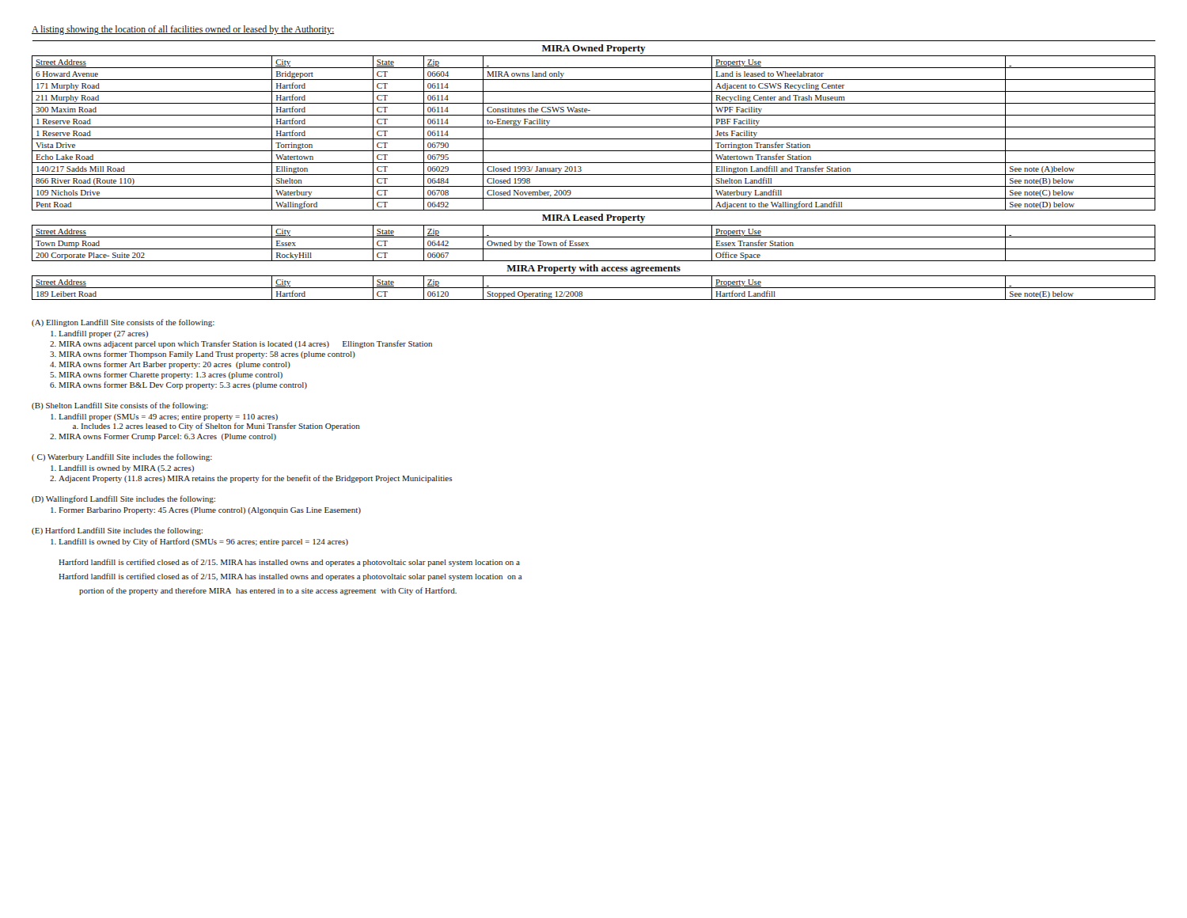A listing showing the location of all facilities owned or leased by the Authority:
| MIRA Owned Property |
| --- |
| Street Address | City | State | Zip | | Property Use | |
| 6 Howard Avenue | Bridgeport | CT | 06604 | MIRA owns land only | Land is leased to Wheelabrator | |
| 171 Murphy Road | Hartford | CT | 06114 | | Adjacent to CSWS Recycling Center | |
| 211 Murphy Road | Hartford | CT | 06114 | | Recycling Center and Trash Museum | |
| 300 Maxim Road | Hartford | CT | 06114 | Constitutes the CSWS Waste- | WPF Facility | |
| 1 Reserve Road | Hartford | CT | 06114 | to-Energy Facility | PBF Facility | |
| 1 Reserve Road | Hartford | CT | 06114 | | Jets Facility | |
| Vista Drive | Torrington | CT | 06790 | | Torrington Transfer Station | |
| Echo Lake Road | Watertown | CT | 06795 | | Watertown Transfer Station | |
| 140/217 Sadds Mill Road | Ellington | CT | 06029 | Closed 1993/ January 2013 | Ellington Landfill and Transfer Station | See note (A)below |
| 866 River Road (Route 110) | Shelton | CT | 06484 | Closed 1998 | Shelton Landfill | See note(B) below |
| 109 Nichols Drive | Waterbury | CT | 06708 | Closed November, 2009 | Waterbury Landfill | See note(C) below |
| Pent Road | Wallingford | CT | 06492 | | Adjacent to the Wallingford Landfill | See note(D) below |
| MIRA Leased Property |
| Street Address | City | State | Zip | | Property Use | |
| Town Dump Road | Essex | CT | 06442 | Owned by the Town of Essex | Essex Transfer Station | |
| 200 Corporate Place- Suite 202 | RockyHill | CT | 06067 | | Office Space | |
| MIRA Property with access agreements |
| Street Address | City | State | Zip | | Property Use | |
| 189 Leibert Road | Hartford | CT | 06120 | Stopped Operating 12/2008 | Hartford Landfill | See note(E) below |
(A) Ellington Landfill Site consists of the following:
Landfill proper (27 acres)
MIRA owns adjacent parcel upon which Transfer Station is located (14 acres) Ellington Transfer Station
MIRA owns former Thompson Family Land Trust property: 58 acres (plume control)
MIRA owns former Art Barber property: 20 acres (plume control)
MIRA owns former Charette property: 1.3 acres (plume control)
MIRA owns former B&L Dev Corp property: 5.3 acres (plume control)
(B) Shelton Landfill Site consists of the following:
Landfill proper (SMUs = 49 acres; entire property = 110 acres)
Includes 1.2 acres leased to City of Shelton for Muni Transfer Station Operation
MIRA owns Former Crump Parcel: 6.3 Acres (Plume control)
( C) Waterbury Landfill Site includes the following:
Landfill is owned by MIRA (5.2 acres)
Adjacent Property (11.8 acres) MIRA retains the property for the benefit of the Bridgeport Project Municipalities
(D) Wallingford Landfill Site includes the following:
Former Barbarino Property: 45 Acres (Plume control) (Algonquin Gas Line Easement)
(E) Hartford Landfill Site includes the following:
Landfill is owned by City of Hartford (SMUs = 96 acres; entire parcel = 124 acres)
Hartford landfill is certified closed as of 2/15. MIRA has installed owns and operates a photovoltaic solar panel system location on a
Hartford landfill is certified closed as of 2/15, MIRA has installed owns and operates a photovoltaic solar panel system location on a
portion of the property and therefore MIRA has entered in to a site access agreement with City of Hartford.